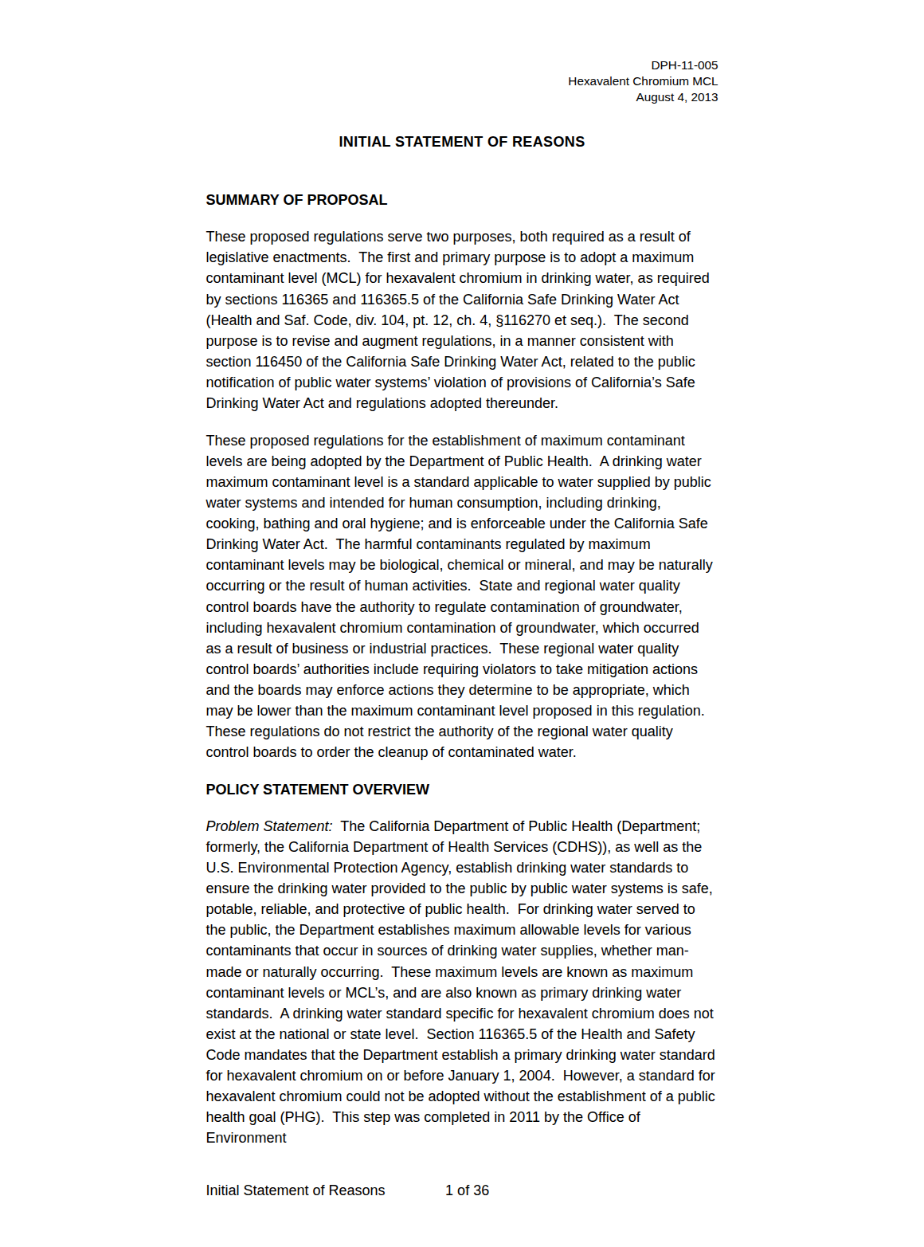DPH-11-005
Hexavalent Chromium MCL
August 4, 2013
INITIAL STATEMENT OF REASONS
SUMMARY OF PROPOSAL
These proposed regulations serve two purposes, both required as a result of legislative enactments. The first and primary purpose is to adopt a maximum contaminant level (MCL) for hexavalent chromium in drinking water, as required by sections 116365 and 116365.5 of the California Safe Drinking Water Act (Health and Saf. Code, div. 104, pt. 12, ch. 4, §116270 et seq.). The second purpose is to revise and augment regulations, in a manner consistent with section 116450 of the California Safe Drinking Water Act, related to the public notification of public water systems’ violation of provisions of California’s Safe Drinking Water Act and regulations adopted thereunder.
These proposed regulations for the establishment of maximum contaminant levels are being adopted by the Department of Public Health. A drinking water maximum contaminant level is a standard applicable to water supplied by public water systems and intended for human consumption, including drinking, cooking, bathing and oral hygiene; and is enforceable under the California Safe Drinking Water Act. The harmful contaminants regulated by maximum contaminant levels may be biological, chemical or mineral, and may be naturally occurring or the result of human activities. State and regional water quality control boards have the authority to regulate contamination of groundwater, including hexavalent chromium contamination of groundwater, which occurred as a result of business or industrial practices. These regional water quality control boards’ authorities include requiring violators to take mitigation actions and the boards may enforce actions they determine to be appropriate, which may be lower than the maximum contaminant level proposed in this regulation. These regulations do not restrict the authority of the regional water quality control boards to order the cleanup of contaminated water.
POLICY STATEMENT OVERVIEW
Problem Statement: The California Department of Public Health (Department; formerly, the California Department of Health Services (CDHS)), as well as the U.S. Environmental Protection Agency, establish drinking water standards to ensure the drinking water provided to the public by public water systems is safe, potable, reliable, and protective of public health. For drinking water served to the public, the Department establishes maximum allowable levels for various contaminants that occur in sources of drinking water supplies, whether man-made or naturally occurring. These maximum levels are known as maximum contaminant levels or MCL’s, and are also known as primary drinking water standards. A drinking water standard specific for hexavalent chromium does not exist at the national or state level. Section 116365.5 of the Health and Safety Code mandates that the Department establish a primary drinking water standard for hexavalent chromium on or before January 1, 2004. However, a standard for hexavalent chromium could not be adopted without the establishment of a public health goal (PHG). This step was completed in 2011 by the Office of Environment
Initial Statement of Reasons 1 of 36